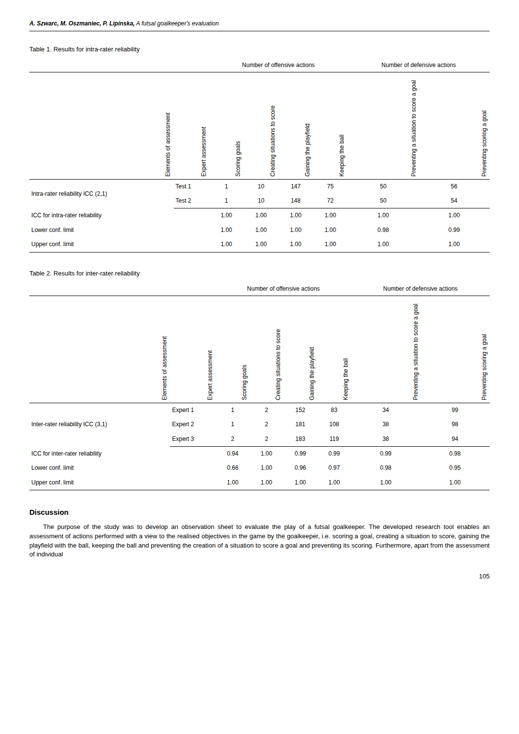A. Szwarc, M. Oszmaniec, P. Lipinska, A futsal goalkeeper's evaluation
Table 1. Results for intra-rater reliability
| | Number of offensive actions | Number of defensive actions |
| --- | --- | --- |
| Elements of assessment | Expert assessment | Scoring goals | Creating situations to score | Gaining the playfield | Keeping the ball | Preventing a situation to score a goal | Preventing scoring a goal |
| Intra-rater reliability ICC (2,1) | Test 1 | 1 | 10 | 147 | 75 | 50 | 56 |
| Test 2 | 1 | 10 | 148 | 72 | 50 | 54 |
| ICC for intra-rater reliability | 1.00 | 1.00 | 1.00 | 1.00 | 1.00 | 1.00 |
| Lower conf. limit | 1.00 | 1.00 | 1.00 | 1.00 | 0.98 | 0.99 |
| Upper conf. limit | 1.00 | 1.00 | 1.00 | 1.00 | 1.00 | 1.00 |
Table 2. Results for inter-rater reliability
| | Number of offensive actions | Number of defensive actions |
| --- | --- | --- |
| Elements of assessment | Expert assessment | Scoring goals | Creating situations to score | Gaining the playfield | Keeping the ball | Preventing a situation to score a goal | Preventing scoring a goal |
| Inter-rater reliability ICC (3,1) | Expert 1 | 1 | 2 | 152 | 83 | 34 | 99 |
| Expert 2 | 1 | 2 | 181 | 108 | 38 | 98 |
| Expert 3 | 2 | 2 | 183 | 119 | 38 | 94 |
| ICC for inter-rater reliability | 0.94 | 1.00 | 0.99 | 0.99 | 0.99 | 0.98 |
| Lower conf. limit | 0.66 | 1.00 | 0.96 | 0.97 | 0.98 | 0.95 |
| Upper conf. limit | 1.00 | 1.00 | 1.00 | 1.00 | 1.00 | 1.00 |
Discussion
The purpose of the study was to develop an observation sheet to evaluate the play of a futsal goalkeeper. The developed research tool enables an assessment of actions performed with a view to the realised objectives in the game by the goalkeeper, i.e. scoring a goal, creating a situation to score, gaining the playfield with the ball, keeping the ball and preventing the creation of a situation to score a goal and preventing its scoring. Furthermore, apart from the assessment of individual
105